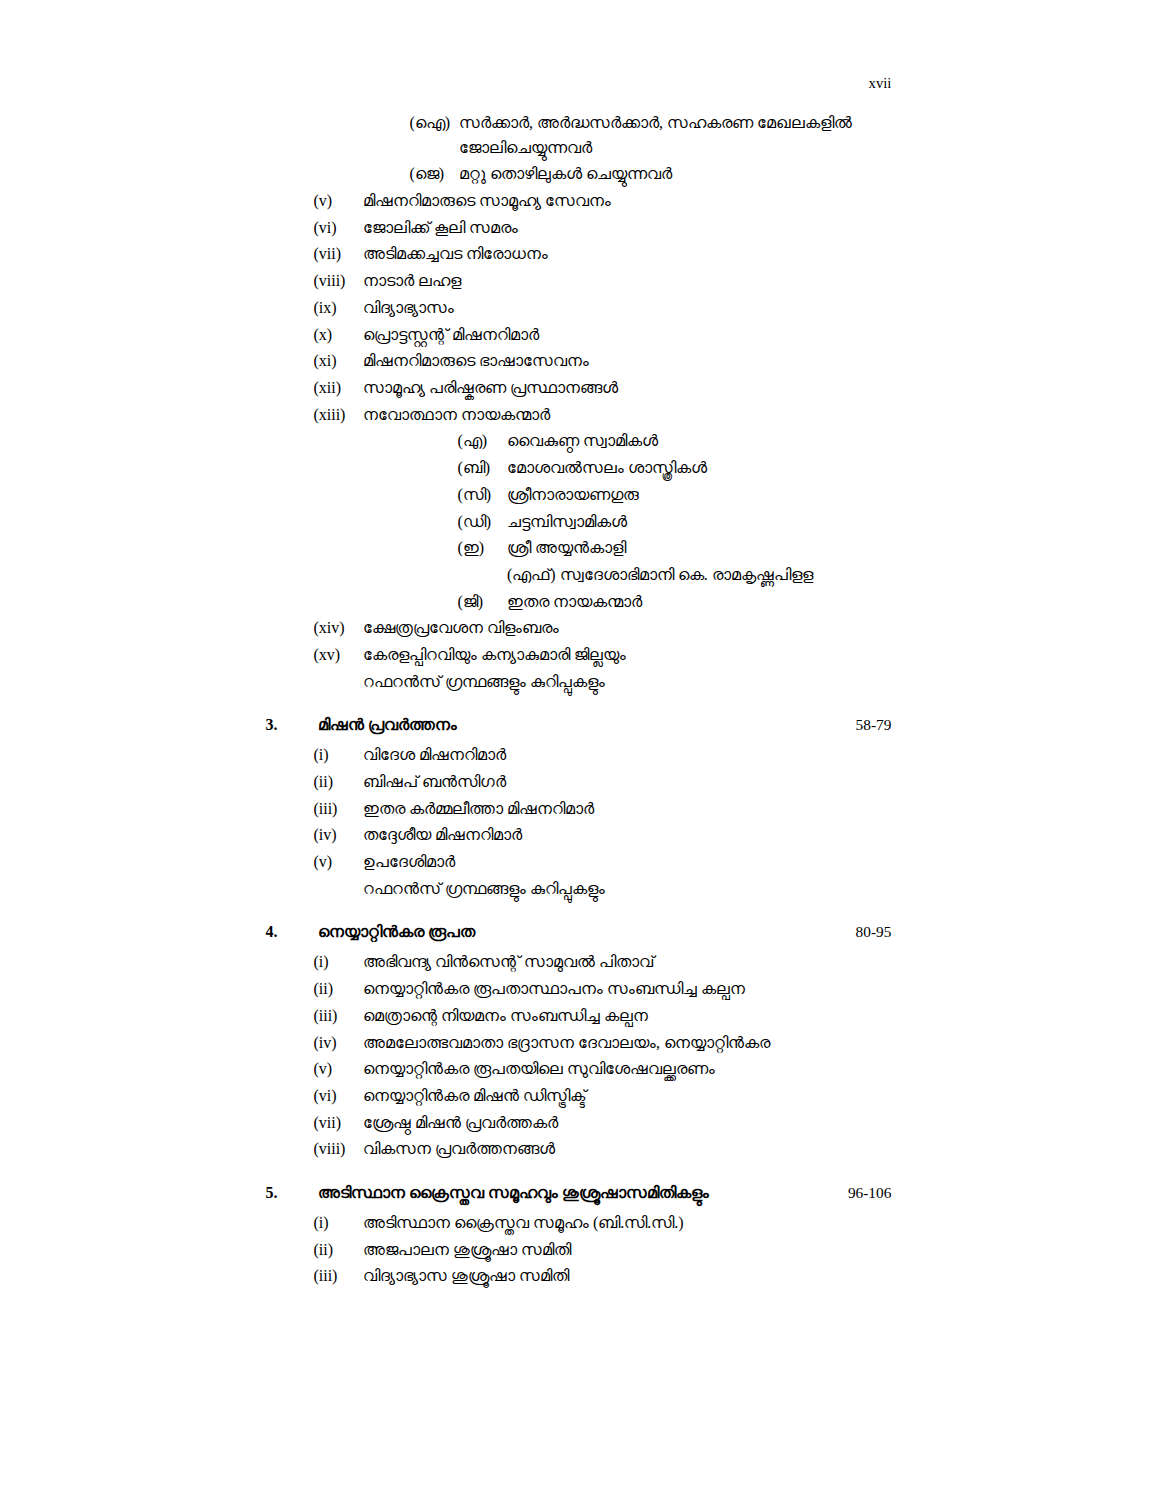xvii
(ഐ) സർക്കാർ, അർദ്ധസർക്കാർ, സഹകരണ മേഖലകളിൽ ജോലിചെയ്യുന്നവർ
(ജെ) മറ്റു തൊഴിലുകൾ ചെയ്യുന്നവർ
(v) മിഷനറിമാരുടെ സാമൂഹ്യ സേവനം
(vi) ജോലിക്ക് കൂലി സമരം
(vii) അടിമക്കച്ചവട നിരോധനം
(viii) നാടാർ ലഹള
(ix) വിദ്യാഭ്യാസം
(x) പ്രൊട്ടസ്റ്റന്റ് മിഷനറിമാർ
(xi) മിഷനറിമാരുടെ ഭാഷാസേവനം
(xii) സാമൂഹ്യ പരിഷ്കരണ പ്രസ്ഥാനങ്ങൾ
(xiii) നവോത്ഥാന നായകന്മാർ
(എ) വൈകുണ്ഠ സ്വാമികൾ
(ബി) മോശവൽസലം ശാസ്ത്രികൾ
(സി) ശ്രീനാരായണഗുരു
(ഡി) ചട്ടമ്പിസ്വാമികൾ
(ഇ) ശ്രീ അയ്യൻകാളി
(എഫ്) സ്വദേശാഭിമാനി കെ. രാമകൃഷ്ണപിളള
(ജി) ഇതര നായകന്മാർ
(xiv) ക്ഷേത്രപ്രവേശന വിളംബരം
(xv) കേരളപ്പിറവിയും കന്യാകുമാരി ജില്ലയും
റഫറൻസ് ഗ്രന്ഥങ്ങളും കുറിപ്പുകളും
3. മിഷൻ പ്രവർത്തനം 58-79
(i) വിദേശ മിഷനറിമാർ
(ii) ബിഷപ് ബൻസിഗർ
(iii) ഇതര കർമ്മലീത്താ മിഷനറിമാർ
(iv) തദ്ദേശീയ മിഷനറിമാർ
(v) ഉപദേശിമാർ
റഫറൻസ് ഗ്രന്ഥങ്ങളും കുറിപ്പുകളും
4. നെയ്യാറ്റിൻകര രൂപത 80-95
(i) അഭിവന്ദ്യ വിൻസെന്റ് സാമുവൽ പിതാവ്
(ii) നെയ്യാറ്റിൻകര രൂപതാസ്ഥാപനം സംബന്ധിച്ച കല്പന
(iii) മെത്രാന്റെ നിയമനം സംബന്ധിച്ച കല്പന
(iv) അമലോത്ഭവമാതാ ഭദ്രാസന ദേവാലയം, നെയ്യാറ്റിൻകര
(v) നെയ്യാറ്റിൻകര രൂപതയിലെ സുവിശേഷവല്ക്കരണം
(vi) നെയ്യാറ്റിൻകര മിഷൻ ഡിസ്ട്രിക്ട്
(vii) ശ്രേഷ്ഠ മിഷൻ പ്രവർത്തകർ
(viii) വികസന പ്രവർത്തനങ്ങൾ
5. അടിസ്ഥാന ക്രൈസ്തവ സമൂഹവും ശുശ്രൂഷാസമിതികളും 96-106
(i) അടിസ്ഥാന ക്രൈസ്തവ സമൂഹം (ബി.സി.സി.)
(ii) അജപാലന ശുശ്രൂഷാ സമിതി
(iii) വിദ്യാഭ്യാസ ശുശ്രൂഷാ സമിതി